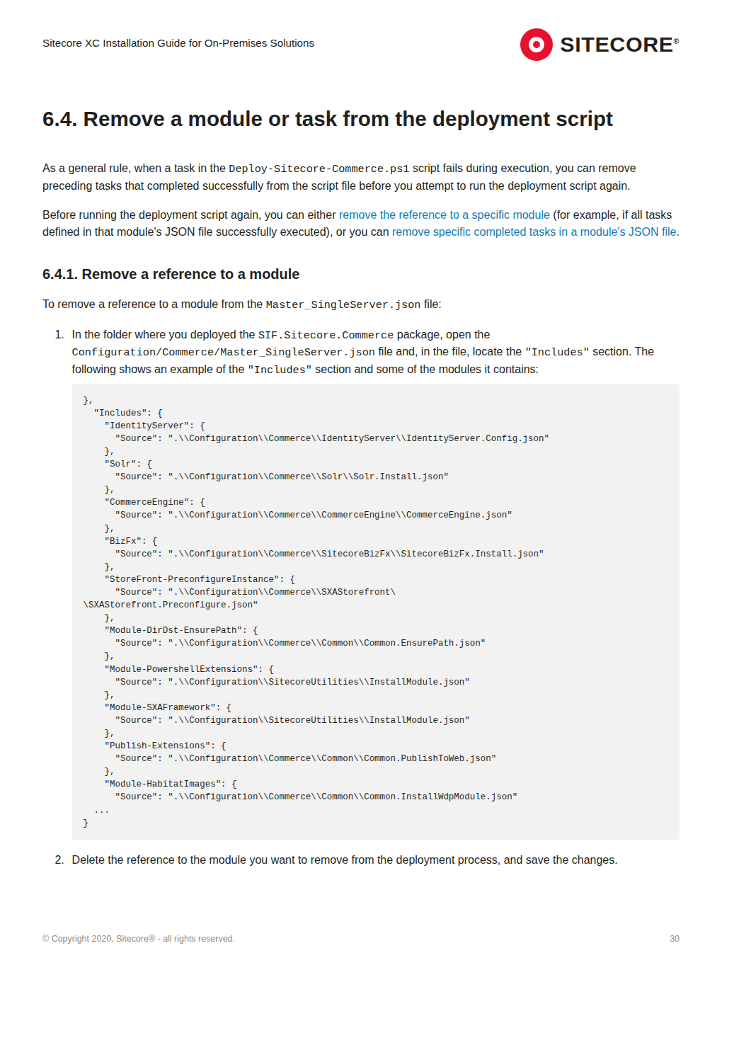Sitecore XC Installation Guide for On-Premises Solutions
SITECORE®
6.4. Remove a module or task from the deployment script
As a general rule, when a task in the Deploy-Sitecore-Commerce.ps1 script fails during execution, you can remove preceding tasks that completed successfully from the script file before you attempt to run the deployment script again.
Before running the deployment script again, you can either remove the reference to a specific module (for example, if all tasks defined in that module's JSON file successfully executed), or you can remove specific completed tasks in a module's JSON file.
6.4.1. Remove a reference to a module
To remove a reference to a module from the Master_SingleServer.json file:
In the folder where you deployed the SIF.Sitecore.Commerce package, open the Configuration/Commerce/Master_SingleServer.json file and, in the file, locate the "Includes" section. The following shows an example of the "Includes" section and some of the modules it contains:
},
  "Includes": {
    "IdentityServer": {
      "Source": ".\\Configuration\\Commerce\\IdentityServer\\IdentityServer.Config.json"
    },
    "Solr": {
      "Source": ".\\Configuration\\Commerce\\Solr\\Solr.Install.json"
    },
    "CommerceEngine": {
      "Source": ".\\Configuration\\Commerce\\CommerceEngine\\CommerceEngine.json"
    },
    "BizFx": {
      "Source": ".\\Configuration\\Commerce\\SitecoreBizFx\\SitecoreBizFx.Install.json"
    },
    "StoreFront-PreconfigureInstance": {
      "Source": ".\\Configuration\\Commerce\\SXAStorefront\
\SXAStorefront.Preconfigure.json"
    },
    "Module-DirDst-EnsurePath": {
      "Source": ".\\Configuration\\Commerce\\Common\\Common.EnsurePath.json"
    },
    "Module-PowershellExtensions": {
      "Source": ".\\Configuration\\SitecoreUtilities\\InstallModule.json"
    },
    "Module-SXAFramework": {
      "Source": ".\\Configuration\\SitecoreUtilities\\InstallModule.json"
    },
    "Publish-Extensions": {
      "Source": ".\\Configuration\\Commerce\\Common\\Common.PublishToWeb.json"
    },
    "Module-HabitatImages": {
      "Source": ".\\Configuration\\Commerce\\Common\\Common.InstallWdpModule.json"
  ...
}
Delete the reference to the module you want to remove from the deployment process, and save the changes.
© Copyright 2020, Sitecore® - all rights reserved.
30